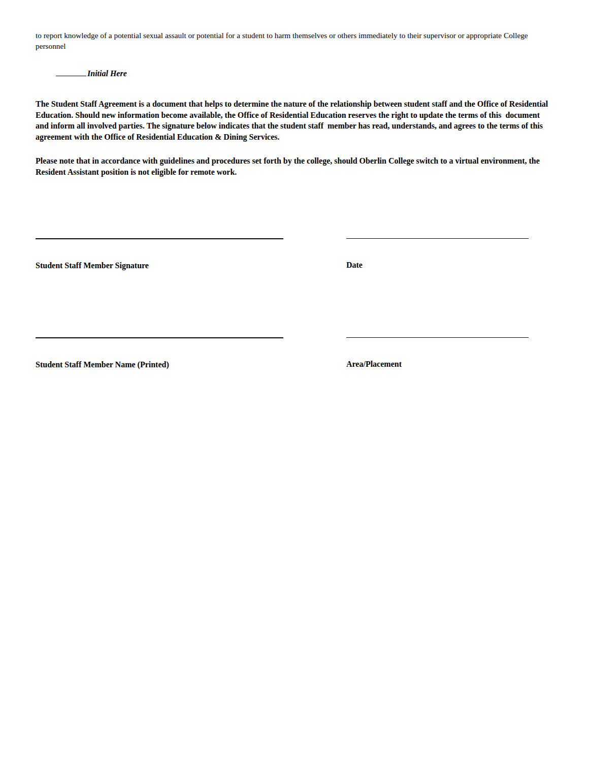to report knowledge of a potential sexual assault or potential for a student to harm themselves or others immediately to their supervisor or appropriate College personnel
Initial Here
The Student Staff Agreement is a document that helps to determine the nature of the relationship between student staff and the Office of Residential Education. Should new information become available, the Office of Residential Education reserves the right to update the terms of this document and inform all involved parties. The signature below indicates that the student staff member has read, understands, and agrees to the terms of this agreement with the Office of Residential Education & Dining Services.
Please note that in accordance with guidelines and procedures set forth by the college, should Oberlin College switch to a virtual environment, the Resident Assistant position is not eligible for remote work.
| Student Staff Member Signature | | Date |
| Student Staff Member Name (Printed) | | Area/Placement |